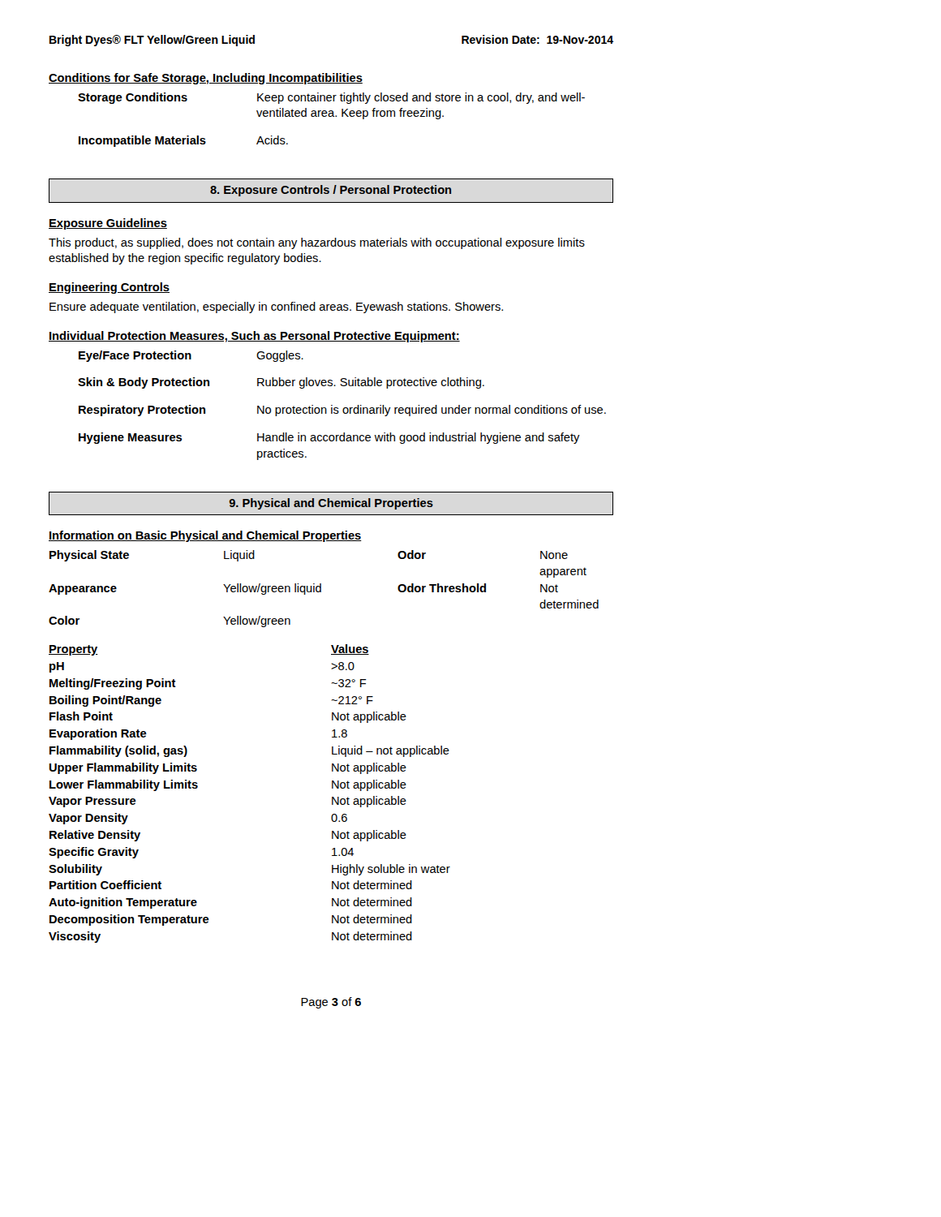Bright Dyes® FLT Yellow/Green Liquid Revision Date: 19-Nov-2014
Conditions for Safe Storage, Including Incompatibilities
| Storage Conditions | Keep container tightly closed and store in a cool, dry, and well-ventilated area. Keep from freezing. |
| Incompatible Materials | Acids. |
8. Exposure Controls / Personal Protection
Exposure Guidelines
This product, as supplied, does not contain any hazardous materials with occupational exposure limits established by the region specific regulatory bodies.
Engineering Controls
Ensure adequate ventilation, especially in confined areas. Eyewash stations. Showers.
Individual Protection Measures, Such as Personal Protective Equipment:
| Eye/Face Protection | Goggles. |
| Skin & Body Protection | Rubber gloves. Suitable protective clothing. |
| Respiratory Protection | No protection is ordinarily required under normal conditions of use. |
| Hygiene Measures | Handle in accordance with good industrial hygiene and safety practices. |
9. Physical and Chemical Properties
Information on Basic Physical and Chemical Properties
| Physical State | Liquid | Odor | None apparent |
| Appearance | Yellow/green liquid | Odor Threshold | Not determined |
| Color | Yellow/green | | |
| Property | Values |
| pH | >8.0 |
| Melting/Freezing Point | ~32° F |
| Boiling Point/Range | ~212° F |
| Flash Point | Not applicable |
| Evaporation Rate | 1.8 |
| Flammability (solid, gas) | Liquid – not applicable |
| Upper Flammability Limits | Not applicable |
| Lower Flammability Limits | Not applicable |
| Vapor Pressure | Not applicable |
| Vapor Density | 0.6 |
| Relative Density | Not applicable |
| Specific Gravity | 1.04 |
| Solubility | Highly soluble in water |
| Partition Coefficient | Not determined |
| Auto-ignition Temperature | Not determined |
| Decomposition Temperature | Not determined |
| Viscosity | Not determined |
Page 3 of 6